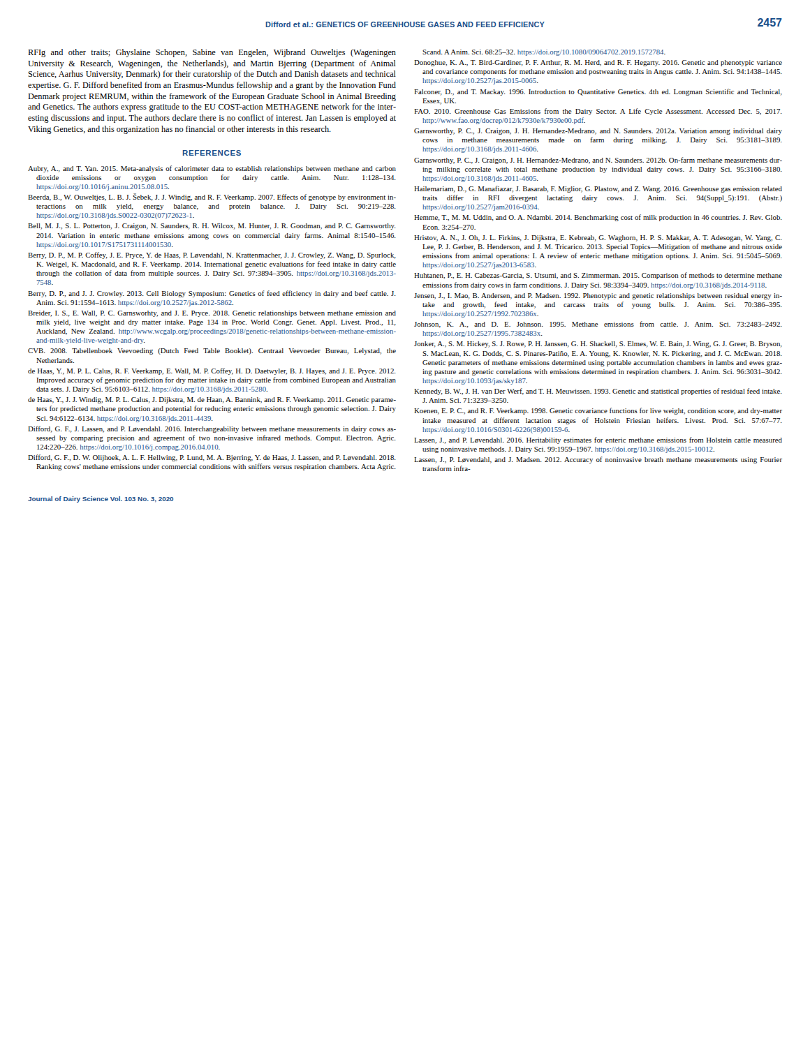Difford et al.: GENETICS OF GREENHOUSE GASES AND FEED EFFICIENCY 2457
RFIg and other traits; Ghyslaine Schopen, Sabine van Engelen, Wijbrand Ouweltjes (Wageningen University & Research, Wageningen, the Netherlands), and Martin Bjerring (Department of Animal Science, Aarhus University, Denmark) for their curatorship of the Dutch and Danish datasets and technical expertise. G. F. Difford benefited from an Erasmus-Mundus fellowship and a grant by the Innovation Fund Denmark project REMRUM, within the framework of the European Graduate School in Animal Breeding and Genetics. The authors express gratitude to the EU COST-action METHAGENE network for the interesting discussions and input. The authors declare there is no conflict of interest. Jan Lassen is employed at Viking Genetics, and this organization has no financial or other interests in this research.
REFERENCES
Aubry, A., and T. Yan. 2015. Meta-analysis of calorimeter data to establish relationships between methane and carbon dioxide emissions or oxygen consumption for dairy cattle. Anim. Nutr. 1:128–134. https://doi.org/10.1016/j.aninu.2015.08.015.
Beerda, B., W. Ouweltjes, L. B. J. Šebek, J. J. Windig, and R. F. Veerkamp. 2007. Effects of genotype by environment interactions on milk yield, energy balance, and protein balance. J. Dairy Sci. 90:219–228. https://doi.org/10.3168/jds.S0022-0302(07)72623-1.
Bell, M. J., S. L. Potterton, J. Craigon, N. Saunders, R. H. Wilcox, M. Hunter, J. R. Goodman, and P. C. Garnsworthy. 2014. Variation in enteric methane emissions among cows on commercial dairy farms. Animal 8:1540–1546. https://doi.org/10.1017/S1751731114001530.
Berry, D. P., M. P. Coffey, J. E. Pryce, Y. de Haas, P. Løvendahl, N. Krattenmacher, J. J. Crowley, Z. Wang, D. Spurlock, K. Weigel, K. Macdonald, and R. F. Veerkamp. 2014. International genetic evaluations for feed intake in dairy cattle through the collation of data from multiple sources. J. Dairy Sci. 97:3894–3905. https://doi.org/10.3168/jds.2013-7548.
Berry, D. P., and J. J. Crowley. 2013. Cell Biology Symposium: Genetics of feed efficiency in dairy and beef cattle. J. Anim. Sci. 91:1594–1613. https://doi.org/10.2527/jas.2012-5862.
Breider, I. S., E. Wall, P. C. Garnsworhty, and J. E. Pryce. 2018. Genetic relationships between methane emission and milk yield, live weight and dry matter intake. Page 134 in Proc. World Congr. Genet. Appl. Livest. Prod., 11, Auckland, New Zealand. http://www.wcgalp.org/proceedings/2018/genetic-relationships-between-methane-emission-and-milk-yield-live-weight-and-dry.
CVB. 2008. Tabellenboek Veevoeding (Dutch Feed Table Booklet). Centraal Veevoeder Bureau, Lelystad, the Netherlands.
de Haas, Y., M. P. L. Calus, R. F. Veerkamp, E. Wall, M. P. Coffey, H. D. Daetwyler, B. J. Hayes, and J. E. Pryce. 2012. Improved accuracy of genomic prediction for dry matter intake in dairy cattle from combined European and Australian data sets. J. Dairy Sci. 95:6103–6112. https://doi.org/10.3168/jds.2011-5280.
de Haas, Y., J. J. Windig, M. P. L. Calus, J. Dijkstra, M. de Haan, A. Bannink, and R. F. Veerkamp. 2011. Genetic parameters for predicted methane production and potential for reducing enteric emissions through genomic selection. J. Dairy Sci. 94:6122–6134. https://doi.org/10.3168/jds.2011-4439.
Difford, G. F., J. Lassen, and P. Løvendahl. 2016. Interchangeability between methane measurements in dairy cows assessed by comparing precision and agreement of two non-invasive infrared methods. Comput. Electron. Agric. 124:220–226. https://doi.org/10.1016/j.compag.2016.04.010.
Difford, G. F., D. W. Olijhoek, A. L. F. Hellwing, P. Lund, M. A. Bjerring, Y. de Haas, J. Lassen, and P. Løvendahl. 2018. Ranking cows' methane emissions under commercial conditions with sniffers versus respiration chambers. Acta Agric. Scand. A Anim. Sci. 68:25–32. https://doi.org/10.1080/09064702.2019.1572784.
Donoghue, K. A., T. Bird-Gardiner, P. F. Arthur, R. M. Herd, and R. F. Hegarty. 2016. Genetic and phenotypic variance and covariance components for methane emission and postweaning traits in Angus cattle. J. Anim. Sci. 94:1438–1445. https://doi.org/10.2527/jas.2015-0065.
Falconer, D., and T. Mackay. 1996. Introduction to Quantitative Genetics. 4th ed. Longman Scientific and Technical, Essex, UK.
FAO. 2010. Greenhouse Gas Emissions from the Dairy Sector. A Life Cycle Assessment. Accessed Dec. 5, 2017. http://www.fao.org/docrep/012/k7930e/k7930e00.pdf.
Garnsworthy, P. C., J. Craigon, J. H. Hernandez-Medrano, and N. Saunders. 2012a. Variation among individual dairy cows in methane measurements made on farm during milking. J. Dairy Sci. 95:3181–3189. https://doi.org/10.3168/jds.2011-4606.
Garnsworthy, P. C., J. Craigon, J. H. Hernandez-Medrano, and N. Saunders. 2012b. On-farm methane measurements during milking correlate with total methane production by individual dairy cows. J. Dairy Sci. 95:3166–3180. https://doi.org/10.3168/jds.2011-4605.
Hailemariam, D., G. Manafiazar, J. Basarab, F. Miglior, G. Plastow, and Z. Wang. 2016. Greenhouse gas emission related traits differ in RFI divergent lactating dairy cows. J. Anim. Sci. 94(Suppl_5):191. (Abstr.) https://doi.org/10.2527/jam2016-0394.
Hemme, T., M. M. Uddin, and O. A. Ndambi. 2014. Benchmarking cost of milk production in 46 countries. J. Rev. Glob. Econ. 3:254–270.
Hristov, A. N., J. Oh, J. L. Firkins, J. Dijkstra, E. Kebreab, G. Waghorn, H. P. S. Makkar, A. T. Adesogan, W. Yang, C. Lee, P. J. Gerber, B. Henderson, and J. M. Tricarico. 2013. Special Topics—Mitigation of methane and nitrous oxide emissions from animal operations: I. A review of enteric methane mitigation options. J. Anim. Sci. 91:5045–5069. https://doi.org/10.2527/jas2013-6583.
Huhtanen, P., E. H. Cabezas-Garcia, S. Utsumi, and S. Zimmerman. 2015. Comparison of methods to determine methane emissions from dairy cows in farm conditions. J. Dairy Sci. 98:3394–3409. https://doi.org/10.3168/jds.2014-9118.
Jensen, J., I. Mao, B. Andersen, and P. Madsen. 1992. Phenotypic and genetic relationships between residual energy intake and growth, feed intake, and carcass traits of young bulls. J. Anim. Sci. 70:386–395. https://doi.org/10.2527/1992.702386x.
Johnson, K. A., and D. E. Johnson. 1995. Methane emissions from cattle. J. Anim. Sci. 73:2483–2492. https://doi.org/10.2527/1995.7382483x.
Jonker, A., S. M. Hickey, S. J. Rowe, P. H. Janssen, G. H. Shackell, S. Elmes, W. E. Bain, J. Wing, G. J. Greer, B. Bryson, S. MacLean, K. G. Dodds, C. S. Pinares-Patiño, E. A. Young, K. Knowler, N. K. Pickering, and J. C. McEwan. 2018. Genetic parameters of methane emissions determined using portable accumulation chambers in lambs and ewes grazing pasture and genetic correlations with emissions determined in respiration chambers. J. Anim. Sci. 96:3031–3042. https://doi.org/10.1093/jas/sky187.
Kennedy, B. W., J. H. van Der Werf, and T. H. Meuwissen. 1993. Genetic and statistical properties of residual feed intake. J. Anim. Sci. 71:3239–3250.
Koenen, E. P. C., and R. F. Veerkamp. 1998. Genetic covariance functions for live weight, condition score, and dry-matter intake measured at different lactation stages of Holstein Friesian heifers. Livest. Prod. Sci. 57:67–77. https://doi.org/10.1016/S0301-6226(98)00159-6.
Lassen, J., and P. Løvendahl. 2016. Heritability estimates for enteric methane emissions from Holstein cattle measured using noninvasive methods. J. Dairy Sci. 99:1959–1967. https://doi.org/10.3168/jds.2015-10012.
Lassen, J., P. Løvendahl, and J. Madsen. 2012. Accuracy of noninvasive breath methane measurements using Fourier transform infra-
Journal of Dairy Science Vol. 103 No. 3, 2020